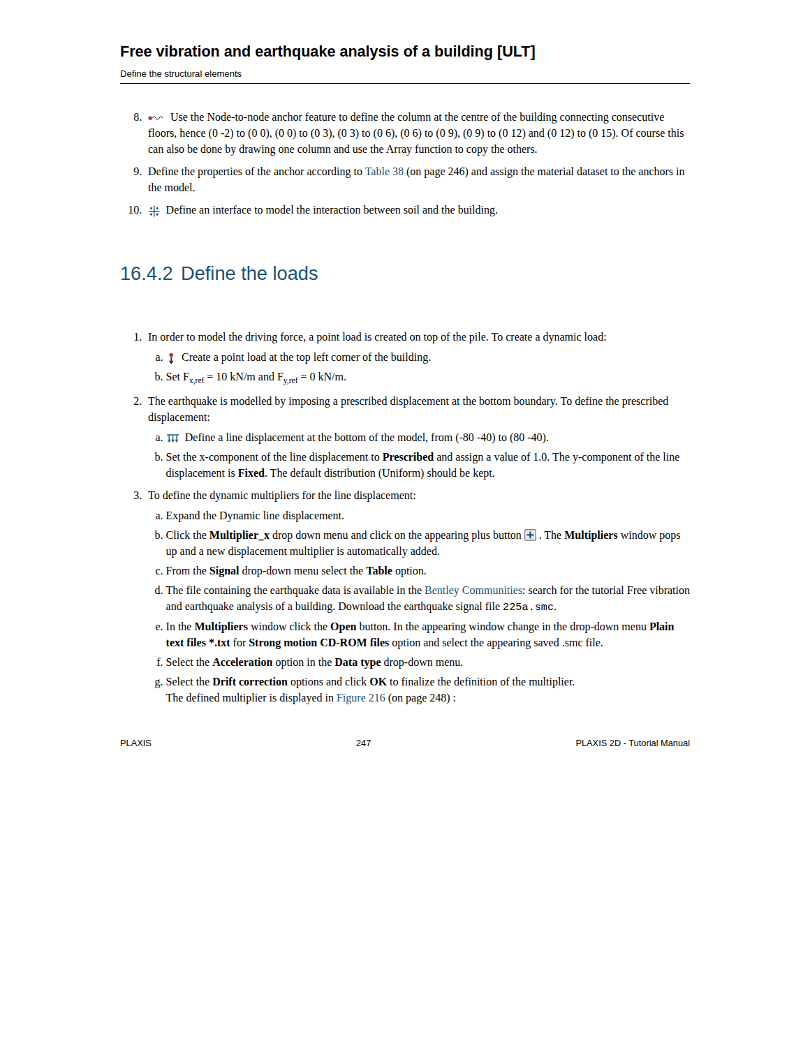Free vibration and earthquake analysis of a building [ULT]
Define the structural elements
Use the Node-to-node anchor feature to define the column at the centre of the building connecting consecutive floors, hence (0 -2) to (0 0), (0 0) to (0 3), (0 3) to (0 6), (0 6) to (0 9), (0 9) to (0 12) and (0 12) to (0 15). Of course this can also be done by drawing one column and use the Array function to copy the others.
Define the properties of the anchor according to Table 38 (on page 246) and assign the material dataset to the anchors in the model.
Define an interface to model the interaction between soil and the building.
16.4.2 Define the loads
In order to model the driving force, a point load is created on top of the pile. To create a dynamic load:
Create a point load at the top left corner of the building.
Set Fx,ref = 10 kN/m and Fy,ref = 0 kN/m.
The earthquake is modelled by imposing a prescribed displacement at the bottom boundary. To define the prescribed displacement:
Define a line displacement at the bottom of the model, from (-80 -40) to (80 -40).
Set the x-component of the line displacement to Prescribed and assign a value of 1.0. The y-component of the line displacement is Fixed. The default distribution (Uniform) should be kept.
To define the dynamic multipliers for the line displacement:
Expand the Dynamic line displacement.
Click the Multiplier_x drop down menu and click on the appearing plus button . The Multipliers window pops up and a new displacement multiplier is automatically added.
From the Signal drop-down menu select the Table option.
The file containing the earthquake data is available in the Bentley Communities: search for the tutorial Free vibration and earthquake analysis of a building. Download the earthquake signal file 225a.smc.
In the Multipliers window click the Open button. In the appearing window change in the drop-down menu Plain text files *.txt for Strong motion CD-ROM files option and select the appearing saved .smc file.
Select the Acceleration option in the Data type drop-down menu.
Select the Drift correction options and click OK to finalize the definition of the multiplier.
The defined multiplier is displayed in Figure 216 (on page 248) :
PLAXIS 247 PLAXIS 2D - Tutorial Manual